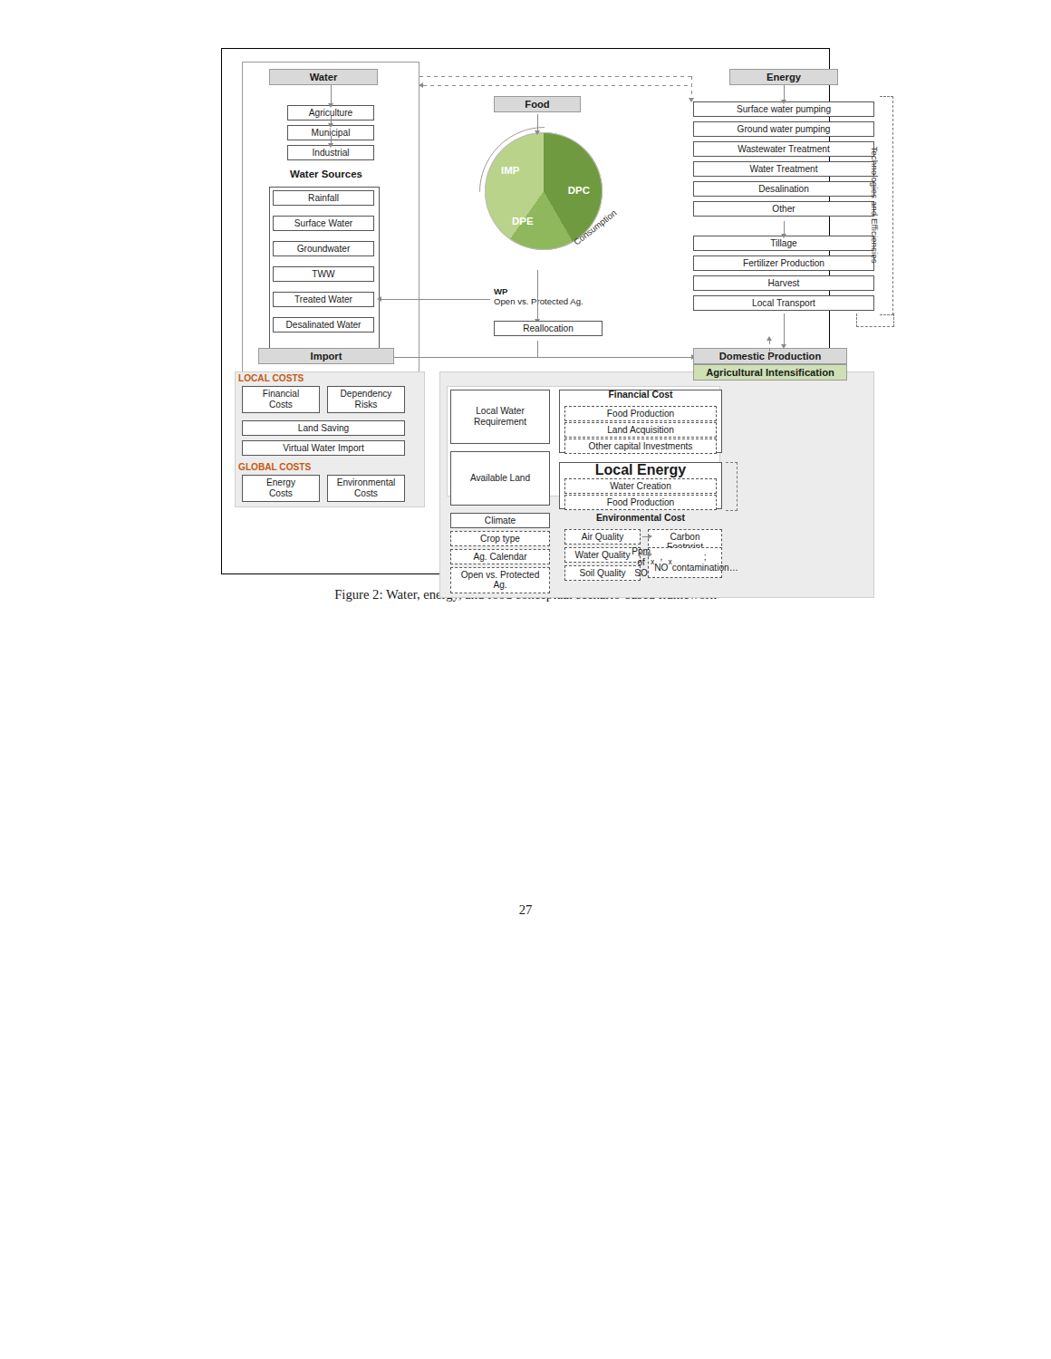Water
Agriculture
Municipal
Industrial
Water Sources
Rainfall
Surface Water
Groundwater
TWW
Treated Water
Desalinated Water
Food
IMP DPC DPE
Consumption
Energy
Surface water pumping
Ground water pumping
Wastewater Treatment
Water Treatment
Desalination
Other
Tillage
Fertilizer Production
Harvest
Local Transport
Technologies and Efficiencies
WP
Open vs. Protected Ag.
Reallocation
Import
Domestic Production
LOCAL COSTS
Financial
Costs
Dependency
Risks
Land Saving
Virtual Water Import
GLOBAL COSTS
Energy
Costs
Environmental
Costs
Agricultural Intensification
Local Water
Requirement
Available Land
Financial Cost
Food Production
Land Acquisition
Other capital Investments
Local Energy Requirement
Water Creation
Food Production
Climate
Crop type
Ag. Calendar
Open vs. Protected Ag.
Environmental Cost
Air Quality
Water Quality
Soil Quality
Carbon Footprint
Ppm of SOx, NOx;
contamination…
Figure 2: Water, energy, and food conceptual scenario-based framework
27